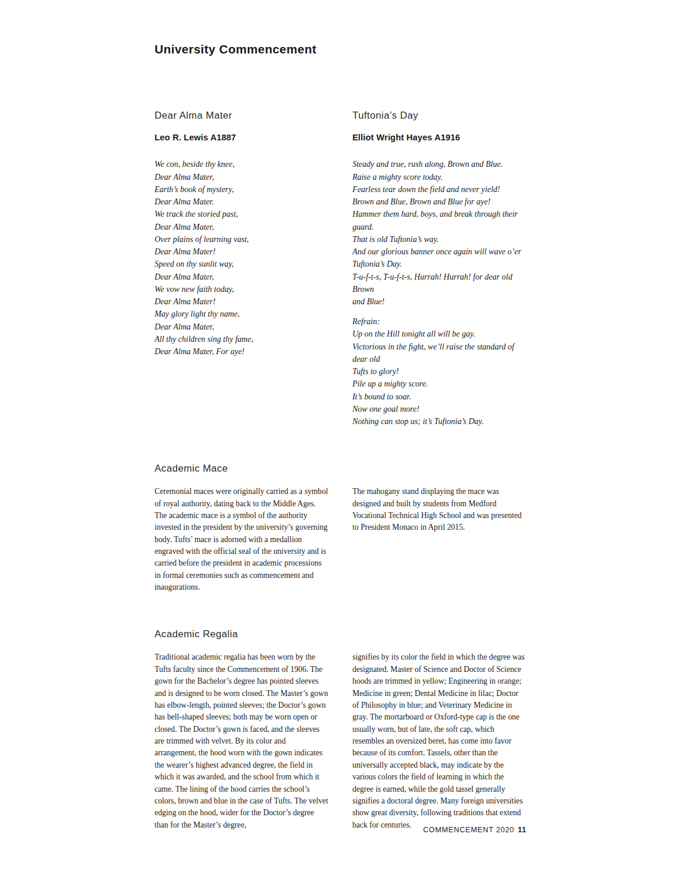University Commencement
Dear Alma Mater
Leo R. Lewis A1887
We con, beside thy knee,
Dear Alma Mater,
Earth’s book of mystery,
Dear Alma Mater.
We track the storied past,
Dear Alma Mater,
Over plains of learning vast,
Dear Alma Mater!
Speed on thy sunlit way,
Dear Alma Mater,
We vow new faith today,
Dear Alma Mater!
May glory light thy name,
Dear Alma Mater,
All thy children sing thy fame,
Dear Alma Mater, For aye!
Tuftonia’s Day
Elliot Wright Hayes A1916
Steady and true, rush along, Brown and Blue.
Raise a mighty score today.
Fearless tear down the field and never yield!
Brown and Blue, Brown and Blue for aye!
Hammer them hard, boys, and break through their guard.
That is old Tuftonia’s way.
And our glorious banner once again will wave o’er
Tuftonia’s Day.
T-u-f-t-s, T-u-f-t-s, Hurrah! Hurrah! for dear old Brown
and Blue!
Refrain:
Up on the Hill tonight all will be gay.
Victorious in the fight, we’ll raise the standard of dear old
Tufts to glory!
Pile up a mighty score.
It’s bound to soar.
Now one goal more!
Nothing can stop us; it’s Tuftonia’s Day.
Academic Mace
Ceremonial maces were originally carried as a symbol of royal authority, dating back to the Middle Ages. The academic mace is a symbol of the authority invested in the president by the university’s governing body. Tufts’ mace is adorned with a medallion engraved with the official seal of the university and is carried before the president in academic processions in formal ceremonies such as commencement and inaugurations.
The mahogany stand displaying the mace was designed and built by students from Medford Vocational Technical High School and was presented to President Monaco in April 2015.
Academic Regalia
Traditional academic regalia has been worn by the Tufts faculty since the Commencement of 1906. The gown for the Bachelor’s degree has pointed sleeves and is designed to be worn closed. The Master’s gown has elbow-length, pointed sleeves; the Doctor’s gown has bell-shaped sleeves; both may be worn open or closed. The Doctor’s gown is faced, and the sleeves are trimmed with velvet. By its color and arrangement, the hood worn with the gown indicates the wearer’s highest advanced degree, the field in which it was awarded, and the school from which it came. The lining of the hood carries the school’s colors, brown and blue in the case of Tufts. The velvet edging on the hood, wider for the Doctor’s degree than for the Master’s degree,
signifies by its color the field in which the degree was designated. Master of Science and Doctor of Science hoods are trimmed in yellow; Engineering in orange; Medicine in green; Dental Medicine in lilac; Doctor of Philosophy in blue; and Veterinary Medicine in gray. The mortarboard or Oxford-type cap is the one usually worn, but of late, the soft cap, which resembles an oversized beret, has come into favor because of its comfort. Tassels, other than the universally accepted black, may indicate by the various colors the field of learning in which the degree is earned, while the gold tassel generally signifies a doctoral degree. Many foreign universities show great diversity, following traditions that extend back for centuries.
COMMENCEMENT 202011